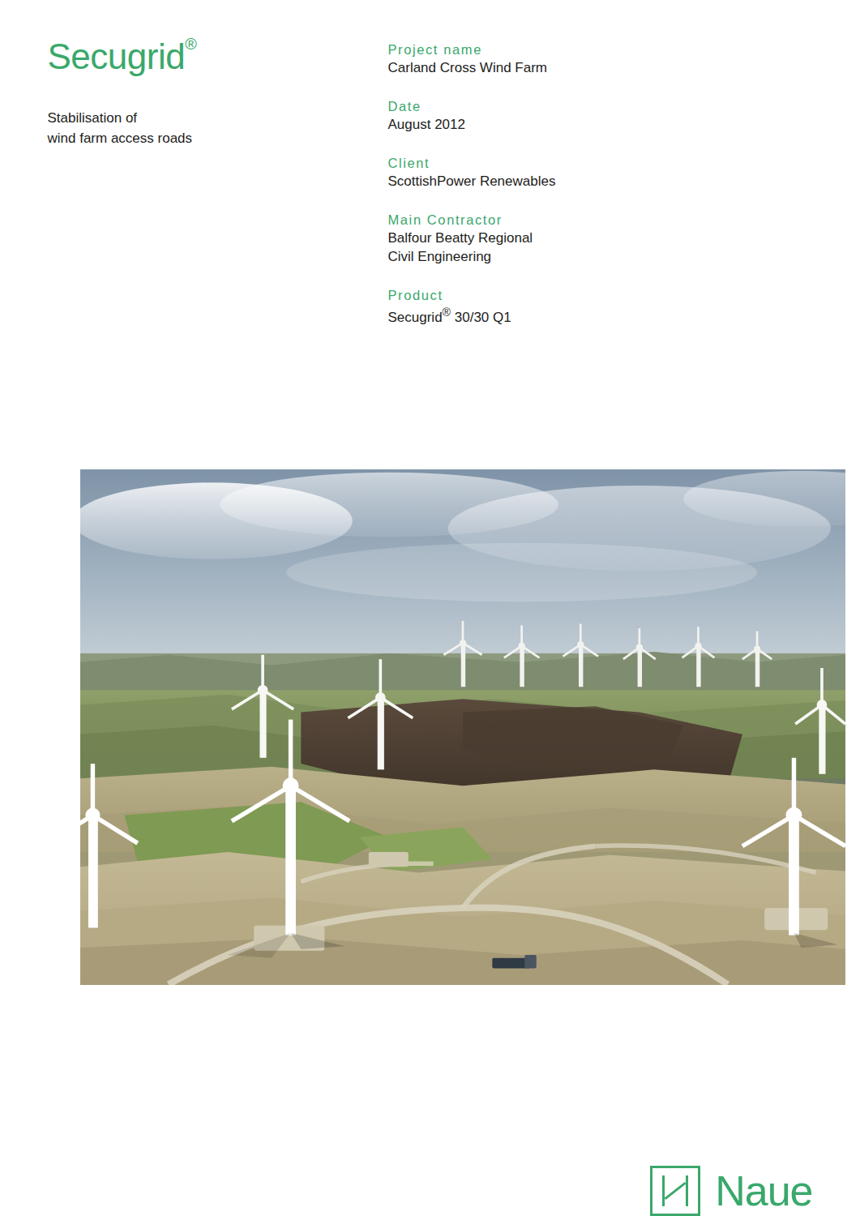Secugrid®
Stabilisation of
wind farm access roads
Project name
Carland Cross Wind Farm
Date
August 2012
Client
ScottishPower Renewables
Main Contractor
Balfour Beatty Regional
Civil Engineering
Product
Secugrid® 30/30 Q1
Naue